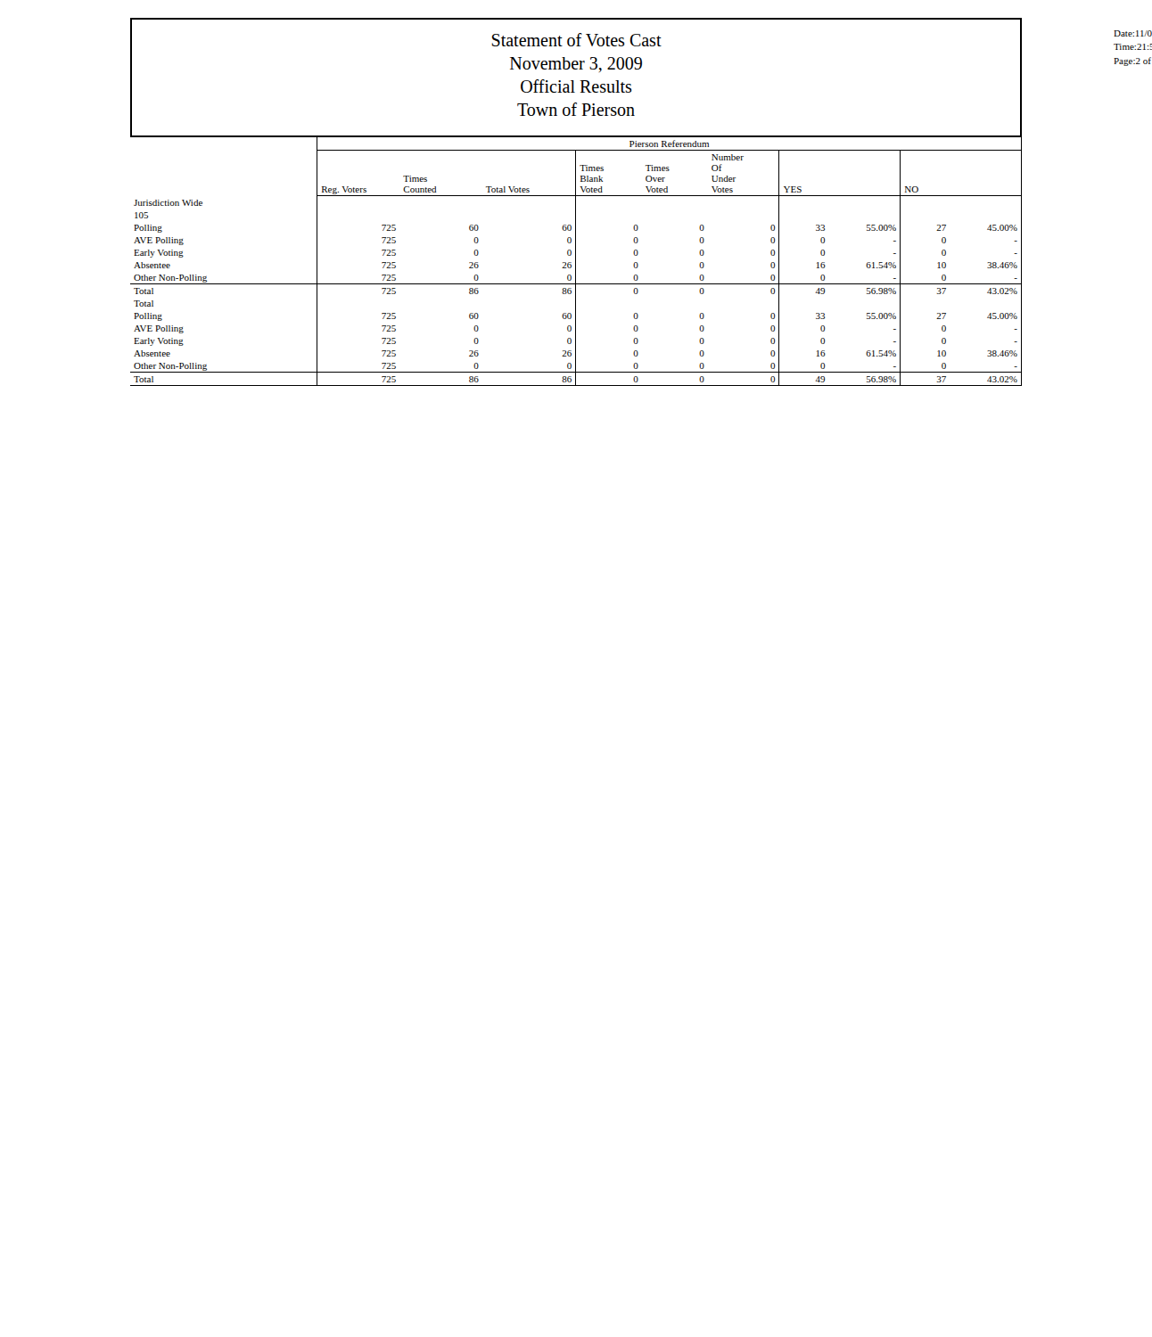Statement of Votes Cast
November 3, 2009
Official Results
Town of Pierson
Date:11/03/09
Time:21:54:20
Page:2 of 2
| | Pierson Referendum |
| | Reg. Voters | Times Counted | Total Votes | Times Blank Voted | Times Over Voted | Number Of Under Votes | YES | NO |
| Jurisdiction Wide | | | | | | | | | | |
| 105 | | | | | | | | | | |
| Polling | 725 | 60 | 60 | 0 | 0 | 0 | 33 | 55.00% | 27 | 45.00% |
| AVE Polling | 725 | 0 | 0 | 0 | 0 | 0 | 0 | - | 0 | - |
| Early Voting | 725 | 0 | 0 | 0 | 0 | 0 | 0 | - | 0 | - |
| Absentee | 725 | 26 | 26 | 0 | 0 | 0 | 16 | 61.54% | 10 | 38.46% |
| Other Non-Polling | 725 | 0 | 0 | 0 | 0 | 0 | 0 | - | 0 | - |
| Total | 725 | 86 | 86 | 0 | 0 | 0 | 49 | 56.98% | 37 | 43.02% |
| Total | | | | | | | | | | |
| Polling | 725 | 60 | 60 | 0 | 0 | 0 | 33 | 55.00% | 27 | 45.00% |
| AVE Polling | 725 | 0 | 0 | 0 | 0 | 0 | 0 | - | 0 | - |
| Early Voting | 725 | 0 | 0 | 0 | 0 | 0 | 0 | - | 0 | - |
| Absentee | 725 | 26 | 26 | 0 | 0 | 0 | 16 | 61.54% | 10 | 38.46% |
| Other Non-Polling | 725 | 0 | 0 | 0 | 0 | 0 | 0 | - | 0 | - |
| Total | 725 | 86 | 86 | 0 | 0 | 0 | 49 | 56.98% | 37 | 43.02% |